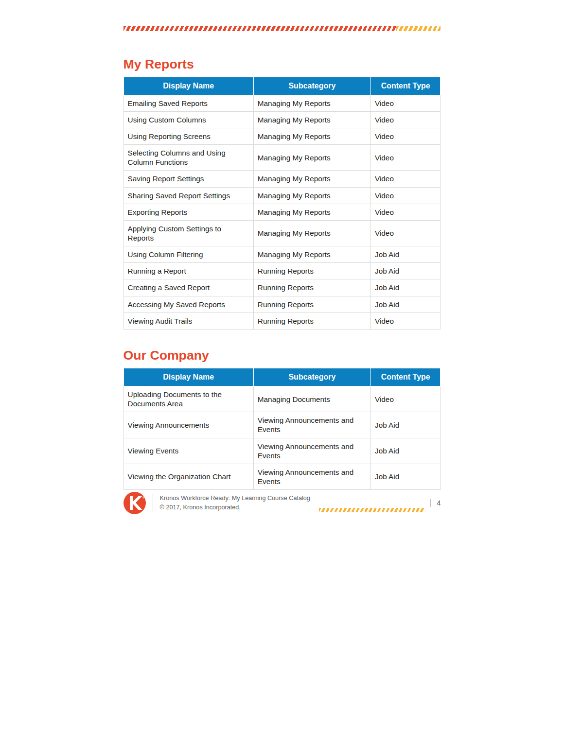My Reports
| Display Name | Subcategory | Content Type |
| --- | --- | --- |
| Emailing Saved Reports | Managing My Reports | Video |
| Using Custom Columns | Managing My Reports | Video |
| Using Reporting Screens | Managing My Reports | Video |
| Selecting Columns and Using Column Functions | Managing My Reports | Video |
| Saving Report Settings | Managing My Reports | Video |
| Sharing Saved Report Settings | Managing My Reports | Video |
| Exporting Reports | Managing My Reports | Video |
| Applying Custom Settings to Reports | Managing My Reports | Video |
| Using Column Filtering | Managing My Reports | Job Aid |
| Running a Report | Running Reports | Job Aid |
| Creating a Saved Report | Running Reports | Job Aid |
| Accessing My Saved Reports | Running Reports | Job Aid |
| Viewing Audit Trails | Running Reports | Video |
Our Company
| Display Name | Subcategory | Content Type |
| --- | --- | --- |
| Uploading Documents to the Documents Area | Managing Documents | Video |
| Viewing Announcements | Viewing Announcements and Events | Job Aid |
| Viewing Events | Viewing Announcements and Events | Job Aid |
| Viewing the Organization Chart | Viewing Announcements and Events | Job Aid |
®
Kronos Workforce Ready: My Learning Course Catalog
© 2017, Kronos Incorporated.
4